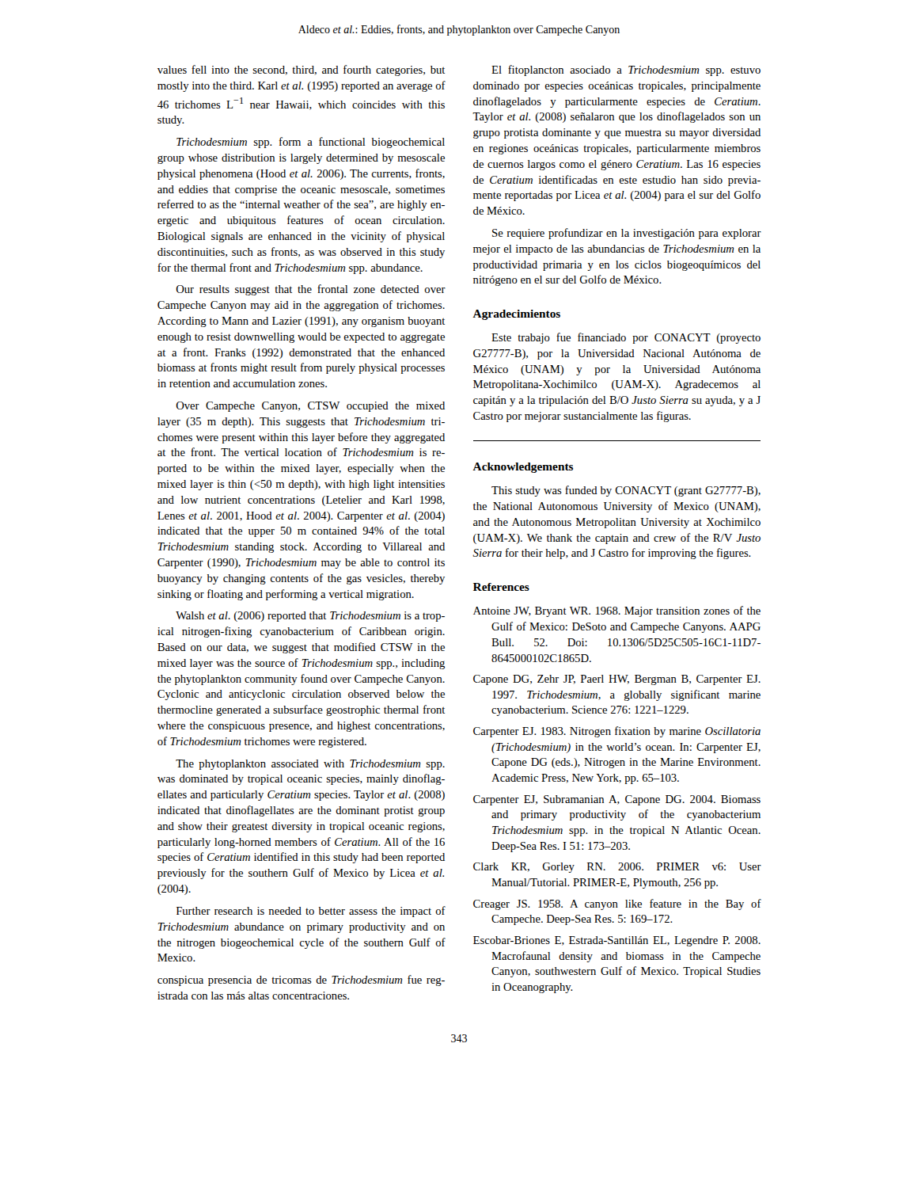Aldeco et al.: Eddies, fronts, and phytoplankton over Campeche Canyon
values fell into the second, third, and fourth categories, but mostly into the third. Karl et al. (1995) reported an average of 46 trichomes L−1 near Hawaii, which coincides with this study.
Trichodesmium spp. form a functional biogeochemical group whose distribution is largely determined by mesoscale physical phenomena (Hood et al. 2006). The currents, fronts, and eddies that comprise the oceanic mesoscale, sometimes referred to as the “internal weather of the sea”, are highly energetic and ubiquitous features of ocean circulation. Biological signals are enhanced in the vicinity of physical discontinuities, such as fronts, as was observed in this study for the thermal front and Trichodesmium spp. abundance.
Our results suggest that the frontal zone detected over Campeche Canyon may aid in the aggregation of trichomes. According to Mann and Lazier (1991), any organism buoyant enough to resist downwelling would be expected to aggregate at a front. Franks (1992) demonstrated that the enhanced biomass at fronts might result from purely physical processes in retention and accumulation zones.
Over Campeche Canyon, CTSW occupied the mixed layer (35 m depth). This suggests that Trichodesmium trichomes were present within this layer before they aggregated at the front. The vertical location of Trichodesmium is reported to be within the mixed layer, especially when the mixed layer is thin (<50 m depth), with high light intensities and low nutrient concentrations (Letelier and Karl 1998, Lenes et al. 2001, Hood et al. 2004). Carpenter et al. (2004) indicated that the upper 50 m contained 94% of the total Trichodesmium standing stock. According to Villareal and Carpenter (1990), Trichodesmium may be able to control its buoyancy by changing contents of the gas vesicles, thereby sinking or floating and performing a vertical migration.
Walsh et al. (2006) reported that Trichodesmium is a tropical nitrogen-fixing cyanobacterium of Caribbean origin. Based on our data, we suggest that modified CTSW in the mixed layer was the source of Trichodesmium spp., including the phytoplankton community found over Campeche Canyon. Cyclonic and anticyclonic circulation observed below the thermocline generated a subsurface geostrophic thermal front where the conspicuous presence, and highest concentrations, of Trichodesmium trichomes were registered.
The phytoplankton associated with Trichodesmium spp. was dominated by tropical oceanic species, mainly dinoflagellates and particularly Ceratium species. Taylor et al. (2008) indicated that dinoflagellates are the dominant protist group and show their greatest diversity in tropical oceanic regions, particularly long-horned members of Ceratium. All of the 16 species of Ceratium identified in this study had been reported previously for the southern Gulf of Mexico by Licea et al. (2004).
Further research is needed to better assess the impact of Trichodesmium abundance on primary productivity and on the nitrogen biogeochemical cycle of the southern Gulf of Mexico.
conspicua presencia de tricomas de Trichodesmium fue registrada con las más altas concentraciones.
El fitoplancton asociado a Trichodesmium spp. estuvo dominado por especies oceánicas tropicales, principalmente dinoflagelados y particularmente especies de Ceratium. Taylor et al. (2008) señalaron que los dinoflagelados son un grupo protista dominante y que muestra su mayor diversidad en regiones oceánicas tropicales, particularmente miembros de cuernos largos como el género Ceratium. Las 16 especies de Ceratium identificadas en este estudio han sido previamente reportadas por Licea et al. (2004) para el sur del Golfo de México.
Se requiere profundizar en la investigación para explorar mejor el impacto de las abundancias de Trichodesmium en la productividad primaria y en los ciclos biogeoquímicos del nitrógeno en el sur del Golfo de México.
Agradecimientos
Este trabajo fue financiado por CONACYT (proyecto G27777-B), por la Universidad Nacional Autónoma de México (UNAM) y por la Universidad Autónoma Metropolitana-Xochimilco (UAM-X). Agradecemos al capitán y a la tripulación del B/O Justo Sierra su ayuda, y a J Castro por mejorar sustancialmente las figuras.
Acknowledgements
This study was funded by CONACYT (grant G27777-B), the National Autonomous University of Mexico (UNAM), and the Autonomous Metropolitan University at Xochimilco (UAM-X). We thank the captain and crew of the R/V Justo Sierra for their help, and J Castro for improving the figures.
References
Antoine JW, Bryant WR. 1968. Major transition zones of the Gulf of Mexico: DeSoto and Campeche Canyons. AAPG Bull. 52. Doi: 10.1306/5D25C505-16C1-11D7-8645000102C1865D.
Capone DG, Zehr JP, Paerl HW, Bergman B, Carpenter EJ. 1997. Trichodesmium, a globally significant marine cyanobacterium. Science 276: 1221–1229.
Carpenter EJ. 1983. Nitrogen fixation by marine Oscillatoria (Trichodesmium) in the world’s ocean. In: Carpenter EJ, Capone DG (eds.), Nitrogen in the Marine Environment. Academic Press, New York, pp. 65–103.
Carpenter EJ, Subramanian A, Capone DG. 2004. Biomass and primary productivity of the cyanobacterium Trichodesmium spp. in the tropical N Atlantic Ocean. Deep-Sea Res. I 51: 173–203.
Clark KR, Gorley RN. 2006. PRIMER v6: User Manual/Tutorial. PRIMER-E, Plymouth, 256 pp.
Creager JS. 1958. A canyon like feature in the Bay of Campeche. Deep-Sea Res. 5: 169–172.
Escobar-Briones E, Estrada-Santillán EL, Legendre P. 2008. Macrofaunal density and biomass in the Campeche Canyon, southwestern Gulf of Mexico. Tropical Studies in Oceanography.
343